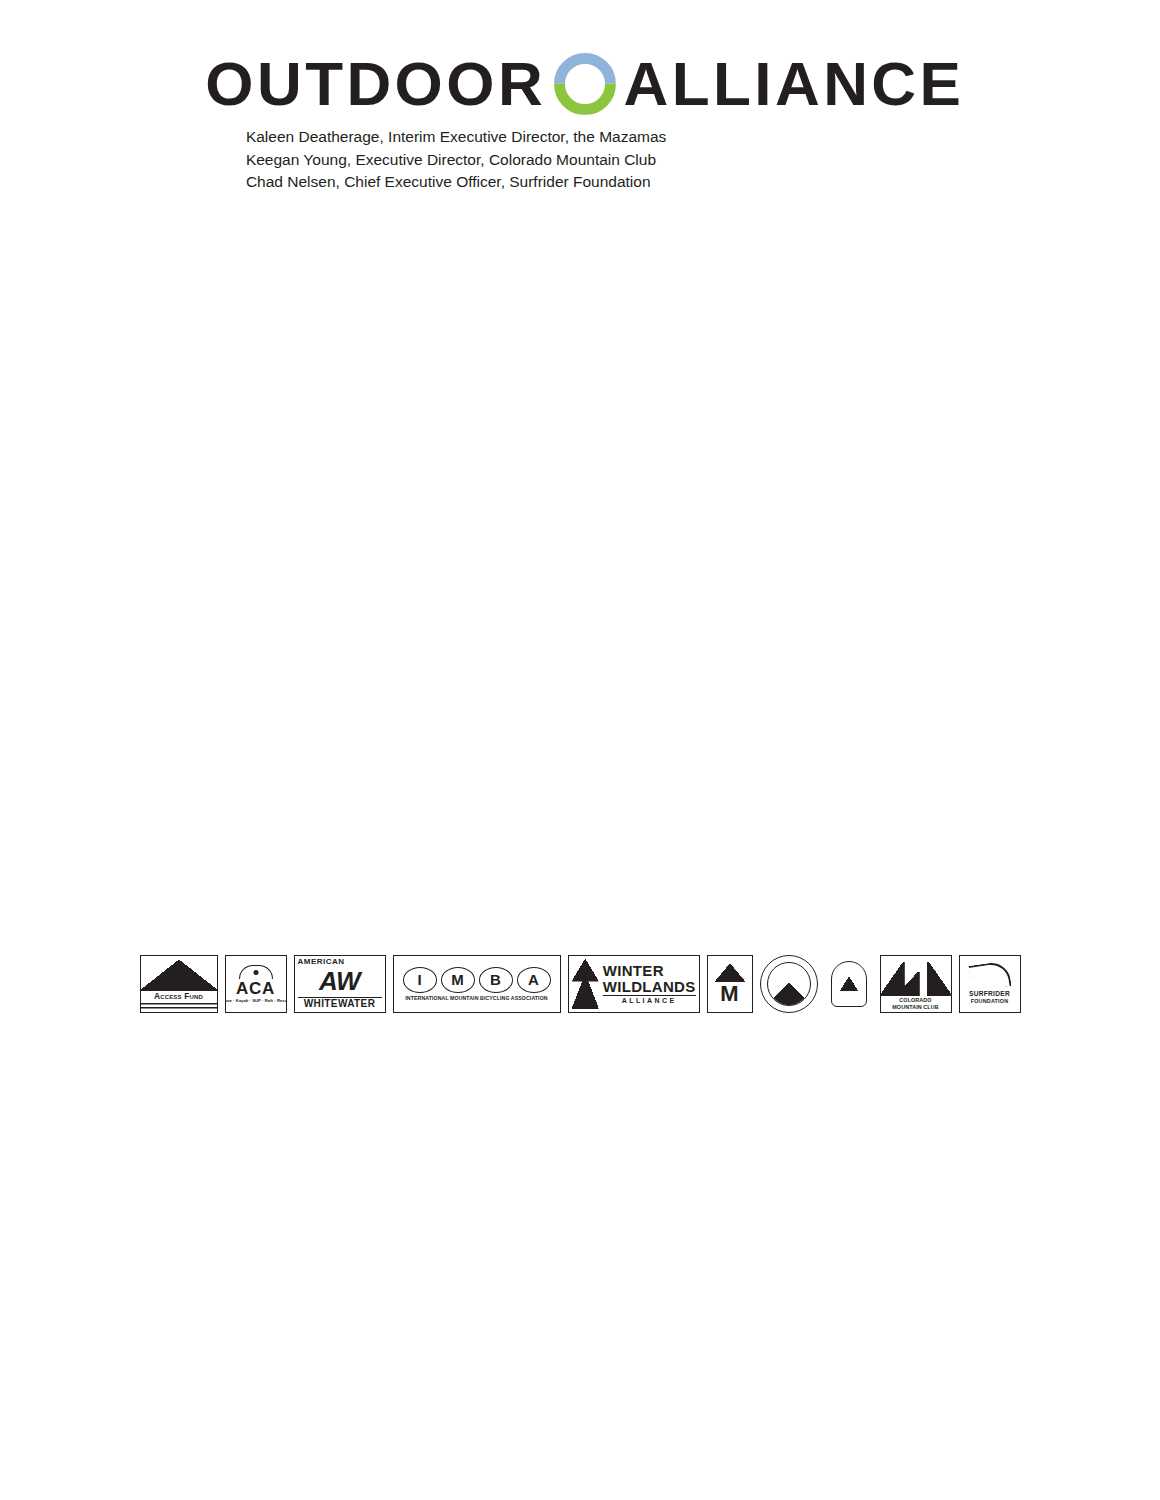Outdoor
Alliance
Kaleen Deatherage, Interim Executive Director, the Mazamas
Keegan Young, Executive Director, Colorado Mountain Club
Chad Nelsen, Chief Executive Officer, Surfrider Foundation
Access Fund
ACA Canoe · Kayak · SUP · Raft · Rescue
AMERICAN AW WHITEWATER
IMBA
INTERNATIONAL MOUNTAIN BICYCLING ASSOCIATION
WINTER WILDLANDS ALLIANCE
M
COLORADO
MOUNTAIN CLUB
SURFRIDER FOUNDATION